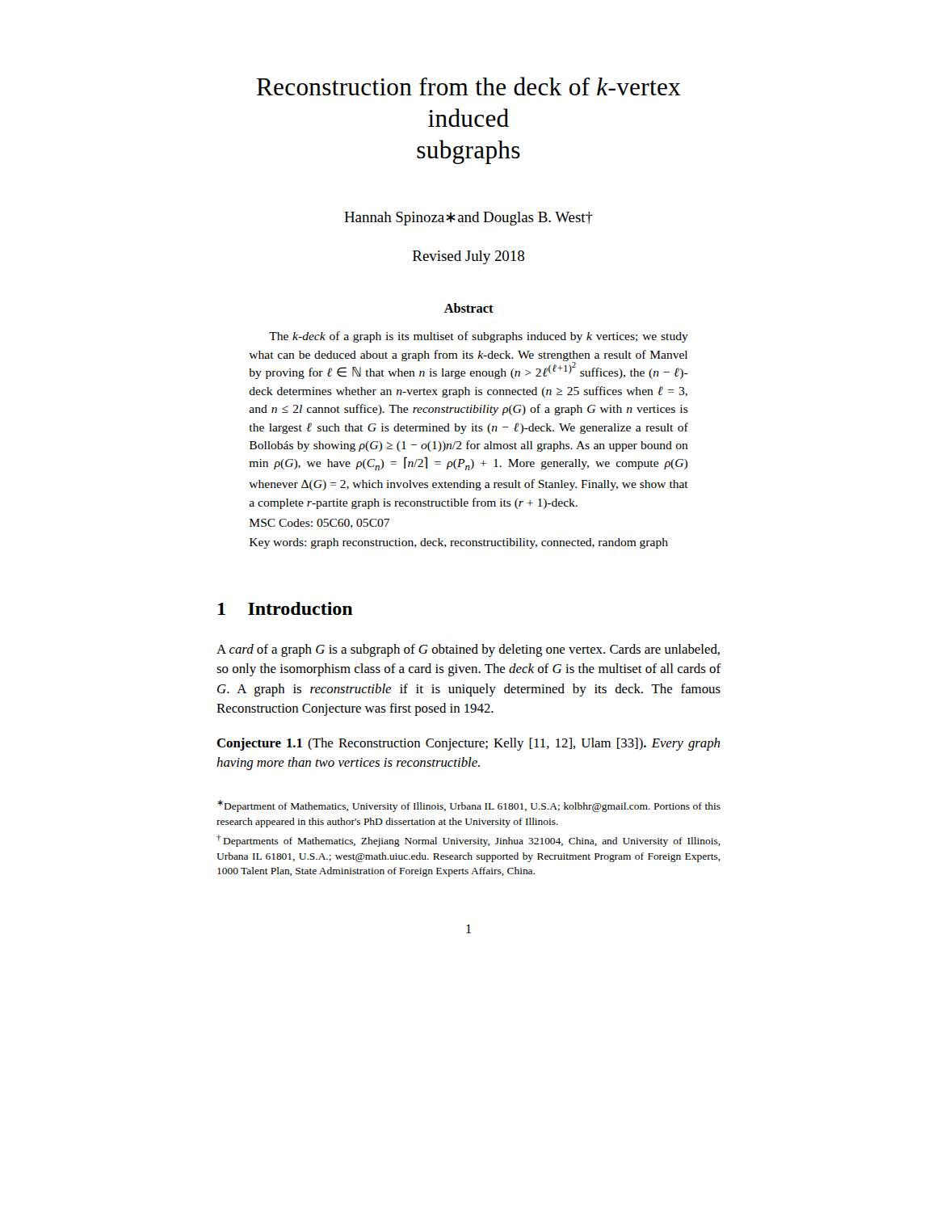Reconstruction from the deck of k-vertex induced
subgraphs
Hannah Spinoza∗and Douglas B. West†
Revised July 2018
Abstract
The k-deck of a graph is its multiset of subgraphs induced by k vertices; we study what can be deduced about a graph from its k-deck. We strengthen a result of Manvel by proving for ℓ ∈ ℕ that when n is large enough (n > 2ℓ(ℓ+1)2 suffices), the (n − ℓ)-deck determines whether an n-vertex graph is connected (n ≥ 25 suffices when ℓ = 3, and n ≤ 2l cannot suffice). The reconstructibility ρ(G) of a graph G with n vertices is the largest ℓ such that G is determined by its (n − ℓ)-deck. We generalize a result of Bollobás by showing ρ(G) ≥ (1 − o(1))n/2 for almost all graphs. As an upper bound on min ρ(G), we have ρ(Cn) = ⌈n/2⌉ = ρ(Pn) + 1. More generally, we compute ρ(G) whenever Δ(G) = 2, which involves extending a result of Stanley. Finally, we show that a complete r-partite graph is reconstructible from its (r + 1)-deck.
MSC Codes: 05C60, 05C07
Key words: graph reconstruction, deck, reconstructibility, connected, random graph
1 Introduction
A card of a graph G is a subgraph of G obtained by deleting one vertex. Cards are unlabeled, so only the isomorphism class of a card is given. The deck of G is the multiset of all cards of G. A graph is reconstructible if it is uniquely determined by its deck. The famous Reconstruction Conjecture was first posed in 1942.
Conjecture 1.1 (The Reconstruction Conjecture; Kelly [11, 12], Ulam [33]). Every graph having more than two vertices is reconstructible.
∗Department of Mathematics, University of Illinois, Urbana IL 61801, U.S.A; kolbhr@gmail.com. Portions of this research appeared in this author's PhD dissertation at the University of Illinois.
†Departments of Mathematics, Zhejiang Normal University, Jinhua 321004, China, and University of Illinois, Urbana IL 61801, U.S.A.; west@math.uiuc.edu. Research supported by Recruitment Program of Foreign Experts, 1000 Talent Plan, State Administration of Foreign Experts Affairs, China.
1